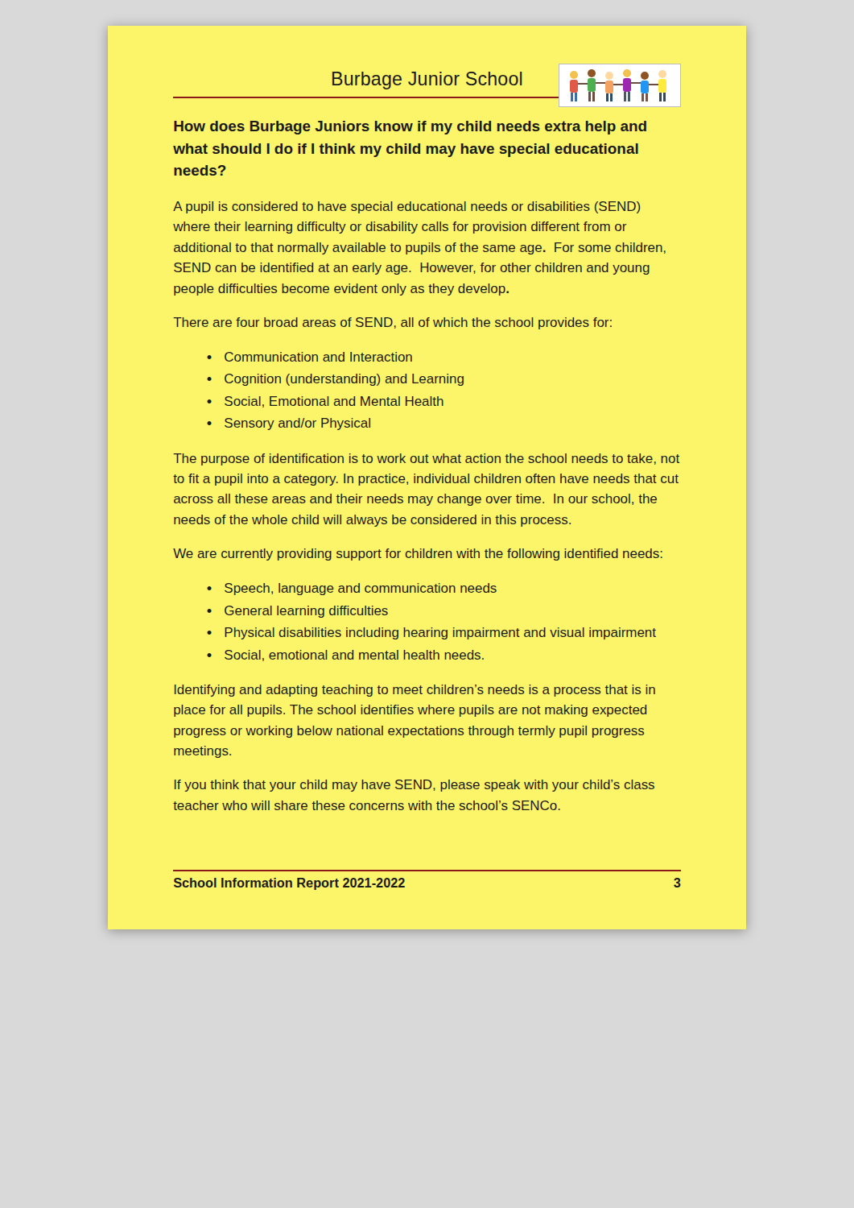Burbage Junior School
How does Burbage Juniors know if my child needs extra help and what should I do if I think my child may have special educational needs?
A pupil is considered to have special educational needs or disabilities (SEND) where their learning difficulty or disability calls for provision different from or additional to that normally available to pupils of the same age. For some children, SEND can be identified at an early age. However, for other children and young people difficulties become evident only as they develop.
There are four broad areas of SEND, all of which the school provides for:
Communication and Interaction
Cognition (understanding) and Learning
Social, Emotional and Mental Health
Sensory and/or Physical
The purpose of identification is to work out what action the school needs to take, not to fit a pupil into a category. In practice, individual children often have needs that cut across all these areas and their needs may change over time. In our school, the needs of the whole child will always be considered in this process.
We are currently providing support for children with the following identified needs:
Speech, language and communication needs
General learning difficulties
Physical disabilities including hearing impairment and visual impairment
Social, emotional and mental health needs.
Identifying and adapting teaching to meet children’s needs is a process that is in place for all pupils. The school identifies where pupils are not making expected progress or working below national expectations through termly pupil progress meetings.
If you think that your child may have SEND, please speak with your child’s class teacher who will share these concerns with the school’s SENCo.
School Information Report 2021-2022 3